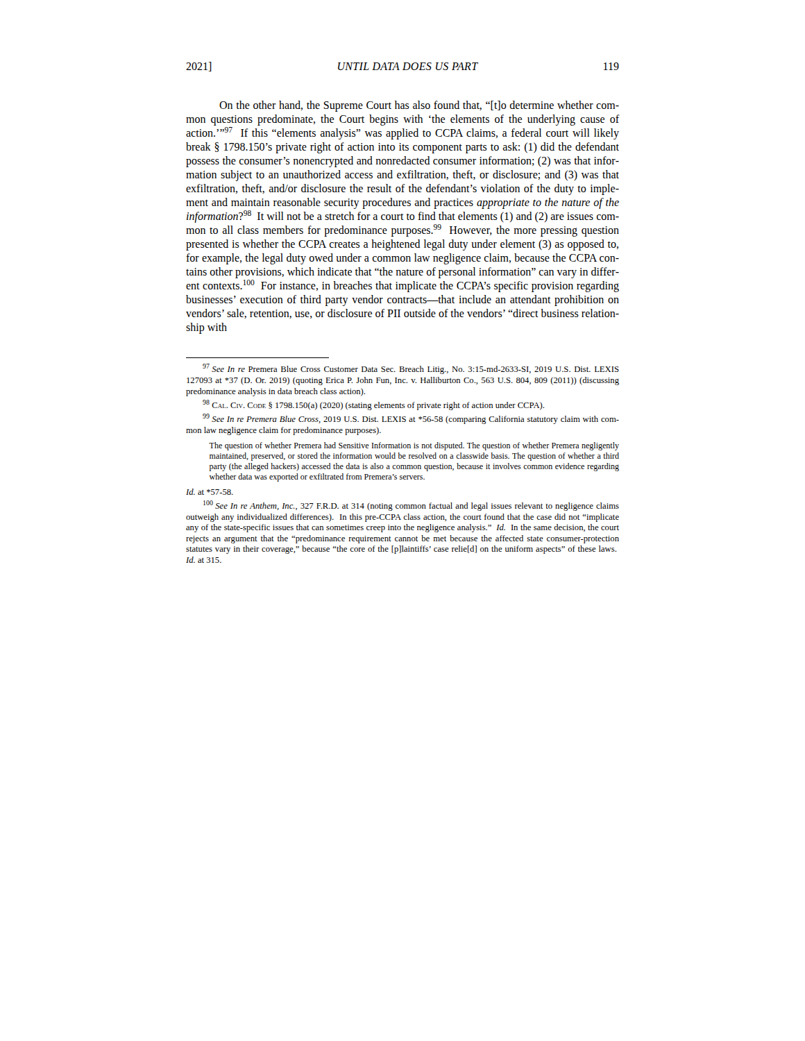2021] UNTIL DATA DOES US PART 119
On the other hand, the Supreme Court has also found that, “[t]o determine whether common questions predominate, the Court begins with ‘the elements of the underlying cause of action.’”97 If this “elements analysis” was applied to CCPA claims, a federal court will likely break § 1798.150’s private right of action into its component parts to ask: (1) did the defendant possess the consumer’s nonencrypted and nonredacted consumer information; (2) was that information subject to an unauthorized access and exfiltration, theft, or disclosure; and (3) was that exfiltration, theft, and/or disclosure the result of the defendant’s violation of the duty to implement and maintain reasonable security procedures and practices appropriate to the nature of the information?98 It will not be a stretch for a court to find that elements (1) and (2) are issues common to all class members for predominance purposes.99 However, the more pressing question presented is whether the CCPA creates a heightened legal duty under element (3) as opposed to, for example, the legal duty owed under a common law negligence claim, because the CCPA contains other provisions, which indicate that “the nature of personal information” can vary in different contexts.100 For instance, in breaches that implicate the CCPA’s specific provision regarding businesses’ execution of third party vendor contracts—that include an attendant prohibition on vendors’ sale, retention, use, or disclosure of PII outside of the vendors’ “direct business relationship with
97 See In re Premera Blue Cross Customer Data Sec. Breach Litig., No. 3:15-md-2633-SI, 2019 U.S. Dist. LEXIS 127093 at *37 (D. Or. 2019) (quoting Erica P. John Fun, Inc. v. Halliburton Co., 563 U.S. 804, 809 (2011)) (discussing predominance analysis in data breach class action).
98 Cal. Civ. Code § 1798.150(a) (2020) (stating elements of private right of action under CCPA).
99 See In re Premera Blue Cross, 2019 U.S. Dist. LEXIS at *56-58 (comparing California statutory claim with common law negligence claim for predominance purposes).
The question of whether Premera had Sensitive Information is not disputed. The question of whether Premera negligently maintained, preserved, or stored the information would be resolved on a classwide basis. The question of whether a third party (the alleged hackers) accessed the data is also a common question, because it involves common evidence regarding whether data was exported or exfiltrated from Premera’s servers.
Id. at *57-58.
100 See In re Anthem, Inc., 327 F.R.D. at 314 (noting common factual and legal issues relevant to negligence claims outweigh any individualized differences). In this pre-CCPA class action, the court found that the case did not “implicate any of the state-specific issues that can sometimes creep into the negligence analysis.” Id. In the same decision, the court rejects an argument that the “predominance requirement cannot be met because the affected state consumer-protection statutes vary in their coverage,” because “the core of the [p]laintiffs’ case relie[d] on the uniform aspects” of these laws. Id. at 315.